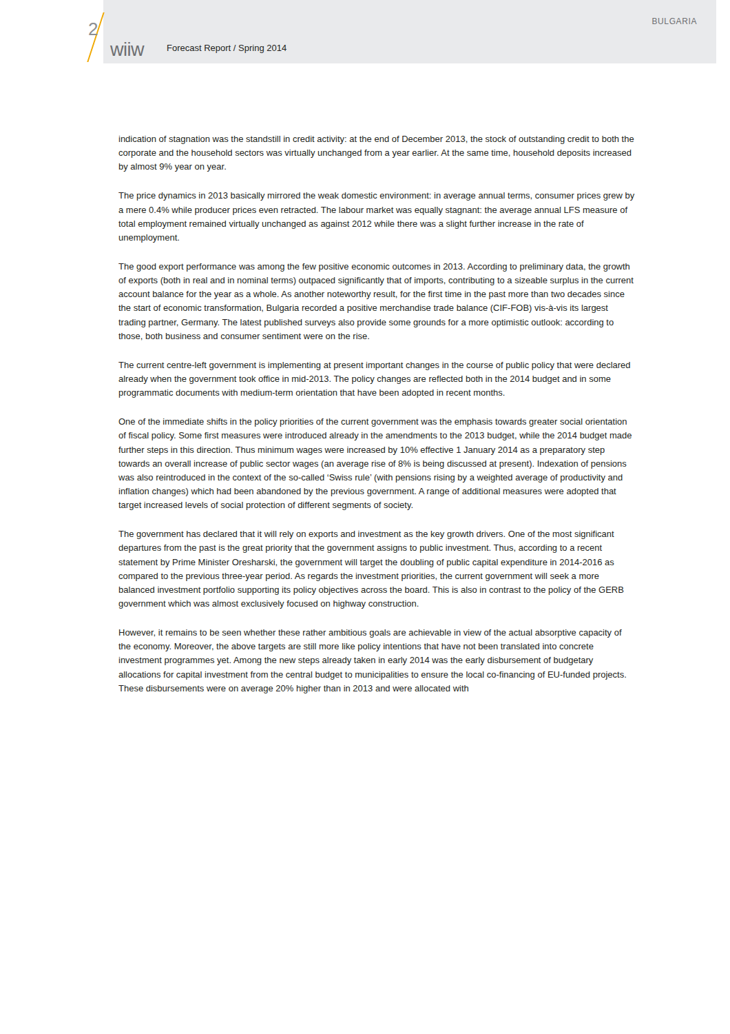2
wiiw
Forecast Report / Spring 2014
BULGARIA
indication of stagnation was the standstill in credit activity: at the end of December 2013, the stock of outstanding credit to both the corporate and the household sectors was virtually unchanged from a year earlier. At the same time, household deposits increased by almost 9% year on year.
The price dynamics in 2013 basically mirrored the weak domestic environment: in average annual terms, consumer prices grew by a mere 0.4% while producer prices even retracted. The labour market was equally stagnant: the average annual LFS measure of total employment remained virtually unchanged as against 2012 while there was a slight further increase in the rate of unemployment.
The good export performance was among the few positive economic outcomes in 2013. According to preliminary data, the growth of exports (both in real and in nominal terms) outpaced significantly that of imports, contributing to a sizeable surplus in the current account balance for the year as a whole. As another noteworthy result, for the first time in the past more than two decades since the start of economic transformation, Bulgaria recorded a positive merchandise trade balance (CIF-FOB) vis-à-vis its largest trading partner, Germany. The latest published surveys also provide some grounds for a more optimistic outlook: according to those, both business and consumer sentiment were on the rise.
The current centre-left government is implementing at present important changes in the course of public policy that were declared already when the government took office in mid-2013. The policy changes are reflected both in the 2014 budget and in some programmatic documents with medium-term orientation that have been adopted in recent months.
One of the immediate shifts in the policy priorities of the current government was the emphasis towards greater social orientation of fiscal policy. Some first measures were introduced already in the amendments to the 2013 budget, while the 2014 budget made further steps in this direction. Thus minimum wages were increased by 10% effective 1 January 2014 as a preparatory step towards an overall increase of public sector wages (an average rise of 8% is being discussed at present). Indexation of pensions was also reintroduced in the context of the so-called ‘Swiss rule’ (with pensions rising by a weighted average of productivity and inflation changes) which had been abandoned by the previous government. A range of additional measures were adopted that target increased levels of social protection of different segments of society.
The government has declared that it will rely on exports and investment as the key growth drivers. One of the most significant departures from the past is the great priority that the government assigns to public investment. Thus, according to a recent statement by Prime Minister Oresharski, the government will target the doubling of public capital expenditure in 2014-2016 as compared to the previous three-year period. As regards the investment priorities, the current government will seek a more balanced investment portfolio supporting its policy objectives across the board. This is also in contrast to the policy of the GERB government which was almost exclusively focused on highway construction.
However, it remains to be seen whether these rather ambitious goals are achievable in view of the actual absorptive capacity of the economy. Moreover, the above targets are still more like policy intentions that have not been translated into concrete investment programmes yet. Among the new steps already taken in early 2014 was the early disbursement of budgetary allocations for capital investment from the central budget to municipalities to ensure the local co-financing of EU-funded projects. These disbursements were on average 20% higher than in 2013 and were allocated with